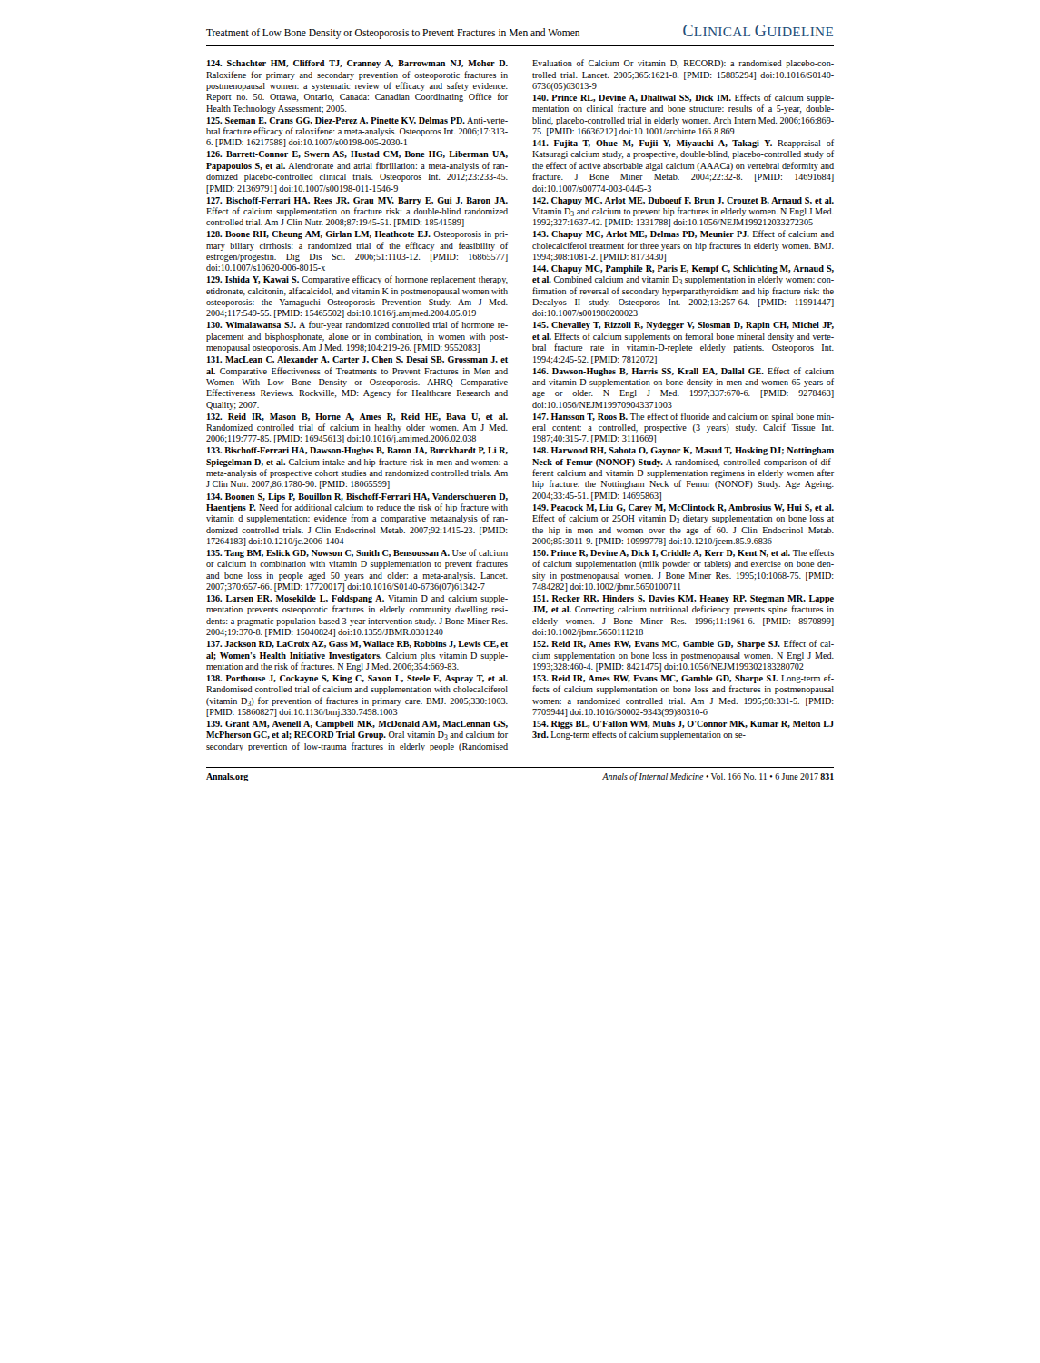Treatment of Low Bone Density or Osteoporosis to Prevent Fractures in Men and Women
CLINICAL GUIDELINE
124. Schachter HM, Clifford TJ, Cranney A, Barrowman NJ, Moher D. Raloxifene for primary and secondary prevention of osteoporotic fractures in postmenopausal women: a systematic review of efficacy and safety evidence. Report no. 50. Ottawa, Ontario, Canada: Canadian Coordinating Office for Health Technology Assessment; 2005.
125. Seeman E, Crans GG, Diez-Perez A, Pinette KV, Delmas PD. Anti-vertebral fracture efficacy of raloxifene: a meta-analysis. Osteoporos Int. 2006;17:313-6. [PMID: 16217588] doi:10.1007/s00198-005-2030-1
126. Barrett-Connor E, Swern AS, Hustad CM, Bone HG, Liberman UA, Papapoulos S, et al. Alendronate and atrial fibrillation: a meta-analysis of randomized placebo-controlled clinical trials. Osteoporos Int. 2012;23:233-45. [PMID: 21369791] doi:10.1007/s00198-011-1546-9
127. Bischoff-Ferrari HA, Rees JR, Grau MV, Barry E, Gui J, Baron JA. Effect of calcium supplementation on fracture risk: a double-blind randomized controlled trial. Am J Clin Nutr. 2008;87:1945-51. [PMID: 18541589]
128. Boone RH, Cheung AM, Girlan LM, Heathcote EJ. Osteoporosis in primary biliary cirrhosis: a randomized trial of the efficacy and feasibility of estrogen/progestin. Dig Dis Sci. 2006;51:1103-12. [PMID: 16865577] doi:10.1007/s10620-006-8015-x
129. Ishida Y, Kawai S. Comparative efficacy of hormone replacement therapy, etidronate, calcitonin, alfacalcidol, and vitamin K in postmenopausal women with osteoporosis: the Yamaguchi Osteoporosis Prevention Study. Am J Med. 2004;117:549-55. [PMID: 15465502] doi:10.1016/j.amjmed.2004.05.019
130. Wimalawansa SJ. A four-year randomized controlled trial of hormone replacement and bisphosphonate, alone or in combination, in women with postmenopausal osteoporosis. Am J Med. 1998;104:219-26. [PMID: 9552083]
131. MacLean C, Alexander A, Carter J, Chen S, Desai SB, Grossman J, et al. Comparative Effectiveness of Treatments to Prevent Fractures in Men and Women With Low Bone Density or Osteoporosis. AHRQ Comparative Effectiveness Reviews. Rockville, MD: Agency for Healthcare Research and Quality; 2007.
132. Reid IR, Mason B, Horne A, Ames R, Reid HE, Bava U, et al. Randomized controlled trial of calcium in healthy older women. Am J Med. 2006;119:777-85. [PMID: 16945613] doi:10.1016/j.amjmed.2006.02.038
133. Bischoff-Ferrari HA, Dawson-Hughes B, Baron JA, Burckhardt P, Li R, Spiegelman D, et al. Calcium intake and hip fracture risk in men and women: a meta-analysis of prospective cohort studies and randomized controlled trials. Am J Clin Nutr. 2007;86:1780-90. [PMID: 18065599]
134. Boonen S, Lips P, Bouillon R, Bischoff-Ferrari HA, Vanderschueren D, Haentjens P. Need for additional calcium to reduce the risk of hip fracture with vitamin d supplementation: evidence from a comparative metaanalysis of randomized controlled trials. J Clin Endocrinol Metab. 2007;92:1415-23. [PMID: 17264183] doi:10.1210/jc.2006-1404
135. Tang BM, Eslick GD, Nowson C, Smith C, Bensoussan A. Use of calcium or calcium in combination with vitamin D supplementation to prevent fractures and bone loss in people aged 50 years and older: a meta-analysis. Lancet. 2007;370:657-66. [PMID: 17720017] doi:10.1016/S0140-6736(07)61342-7
136. Larsen ER, Mosekilde L, Foldspang A. Vitamin D and calcium supplementation prevents osteoporotic fractures in elderly community dwelling residents: a pragmatic population-based 3-year intervention study. J Bone Miner Res. 2004;19:370-8. [PMID: 15040824] doi:10.1359/JBMR.0301240
137. Jackson RD, LaCroix AZ, Gass M, Wallace RB, Robbins J, Lewis CE, et al; Women's Health Initiative Investigators. Calcium plus vitamin D supplementation and the risk of fractures. N Engl J Med. 2006;354:669-83.
138. Porthouse J, Cockayne S, King C, Saxon L, Steele E, Aspray T, et al. Randomised controlled trial of calcium and supplementation with cholecalciferol (vitamin D3) for prevention of fractures in primary care. BMJ. 2005;330:1003. [PMID: 15860827] doi:10.1136/bmj.330.7498.1003
139. Grant AM, Avenell A, Campbell MK, McDonald AM, MacLennan GS, McPherson GC, et al; RECORD Trial Group. Oral vitamin D3 and calcium for secondary prevention of low-trauma fractures in elderly people (Randomised Evaluation of Calcium Or vitamin D, RECORD): a randomised placebo-controlled trial. Lancet. 2005;365:1621-8. [PMID: 15885294] doi:10.1016/S0140-6736(05)63013-9
140. Prince RL, Devine A, Dhaliwal SS, Dick IM. Effects of calcium supplementation on clinical fracture and bone structure: results of a 5-year, double-blind, placebo-controlled trial in elderly women. Arch Intern Med. 2006;166:869-75. [PMID: 16636212] doi:10.1001/archinte.166.8.869
141. Fujita T, Ohue M, Fujii Y, Miyauchi A, Takagi Y. Reappraisal of Katsuragi calcium study, a prospective, double-blind, placebo-controlled study of the effect of active absorbable algal calcium (AAACa) on vertebral deformity and fracture. J Bone Miner Metab. 2004;22:32-8. [PMID: 14691684] doi:10.1007/s00774-003-0445-3
142. Chapuy MC, Arlot ME, Duboeuf F, Brun J, Crouzet B, Arnaud S, et al. Vitamin D3 and calcium to prevent hip fractures in elderly women. N Engl J Med. 1992;327:1637-42. [PMID: 1331788] doi:10.1056/NEJM199212033272305
143. Chapuy MC, Arlot ME, Delmas PD, Meunier PJ. Effect of calcium and cholecalciferol treatment for three years on hip fractures in elderly women. BMJ. 1994;308:1081-2. [PMID: 8173430]
144. Chapuy MC, Pamphile R, Paris E, Kempf C, Schlichting M, Arnaud S, et al. Combined calcium and vitamin D3 supplementation in elderly women: confirmation of reversal of secondary hyperparathyroidism and hip fracture risk: the Decalyos II study. Osteoporos Int. 2002;13:257-64. [PMID: 11991447] doi:10.1007/s001980200023
145. Chevalley T, Rizzoli R, Nydegger V, Slosman D, Rapin CH, Michel JP, et al. Effects of calcium supplements on femoral bone mineral density and vertebral fracture rate in vitamin-D-replete elderly patients. Osteoporos Int. 1994;4:245-52. [PMID: 7812072]
146. Dawson-Hughes B, Harris SS, Krall EA, Dallal GE. Effect of calcium and vitamin D supplementation on bone density in men and women 65 years of age or older. N Engl J Med. 1997;337:670-6. [PMID: 9278463] doi:10.1056/NEJM199709043371003
147. Hansson T, Roos B. The effect of fluoride and calcium on spinal bone mineral content: a controlled, prospective (3 years) study. Calcif Tissue Int. 1987;40:315-7. [PMID: 3111669]
148. Harwood RH, Sahota O, Gaynor K, Masud T, Hosking DJ; Nottingham Neck of Femur (NONOF) Study. A randomised, controlled comparison of different calcium and vitamin D supplementation regimens in elderly women after hip fracture: the Nottingham Neck of Femur (NONOF) Study. Age Ageing. 2004;33:45-51. [PMID: 14695863]
149. Peacock M, Liu G, Carey M, McClintock R, Ambrosius W, Hui S, et al. Effect of calcium or 25OH vitamin D3 dietary supplementation on bone loss at the hip in men and women over the age of 60. J Clin Endocrinol Metab. 2000;85:3011-9. [PMID: 10999778] doi:10.1210/jcem.85.9.6836
150. Prince R, Devine A, Dick I, Criddle A, Kerr D, Kent N, et al. The effects of calcium supplementation (milk powder or tablets) and exercise on bone density in postmenopausal women. J Bone Miner Res. 1995;10:1068-75. [PMID: 7484282] doi:10.1002/jbmr.5650100711
151. Recker RR, Hinders S, Davies KM, Heaney RP, Stegman MR, Lappe JM, et al. Correcting calcium nutritional deficiency prevents spine fractures in elderly women. J Bone Miner Res. 1996;11:1961-6. [PMID: 8970899] doi:10.1002/jbmr.5650111218
152. Reid IR, Ames RW, Evans MC, Gamble GD, Sharpe SJ. Effect of calcium supplementation on bone loss in postmenopausal women. N Engl J Med. 1993;328:460-4. [PMID: 8421475] doi:10.1056/NEJM199302183280702
153. Reid IR, Ames RW, Evans MC, Gamble GD, Sharpe SJ. Long-term effects of calcium supplementation on bone loss and fractures in postmenopausal women: a randomized controlled trial. Am J Med. 1995;98:331-5. [PMID: 7709944] doi:10.1016/S0002-9343(99)80310-6
154. Riggs BL, O'Fallon WM, Muhs J, O'Connor MK, Kumar R, Melton LJ 3rd. Long-term effects of calcium supplementation on se-
Annals.org
Annals of Internal Medicine • Vol. 166 No. 11 • 6 June 2017 831